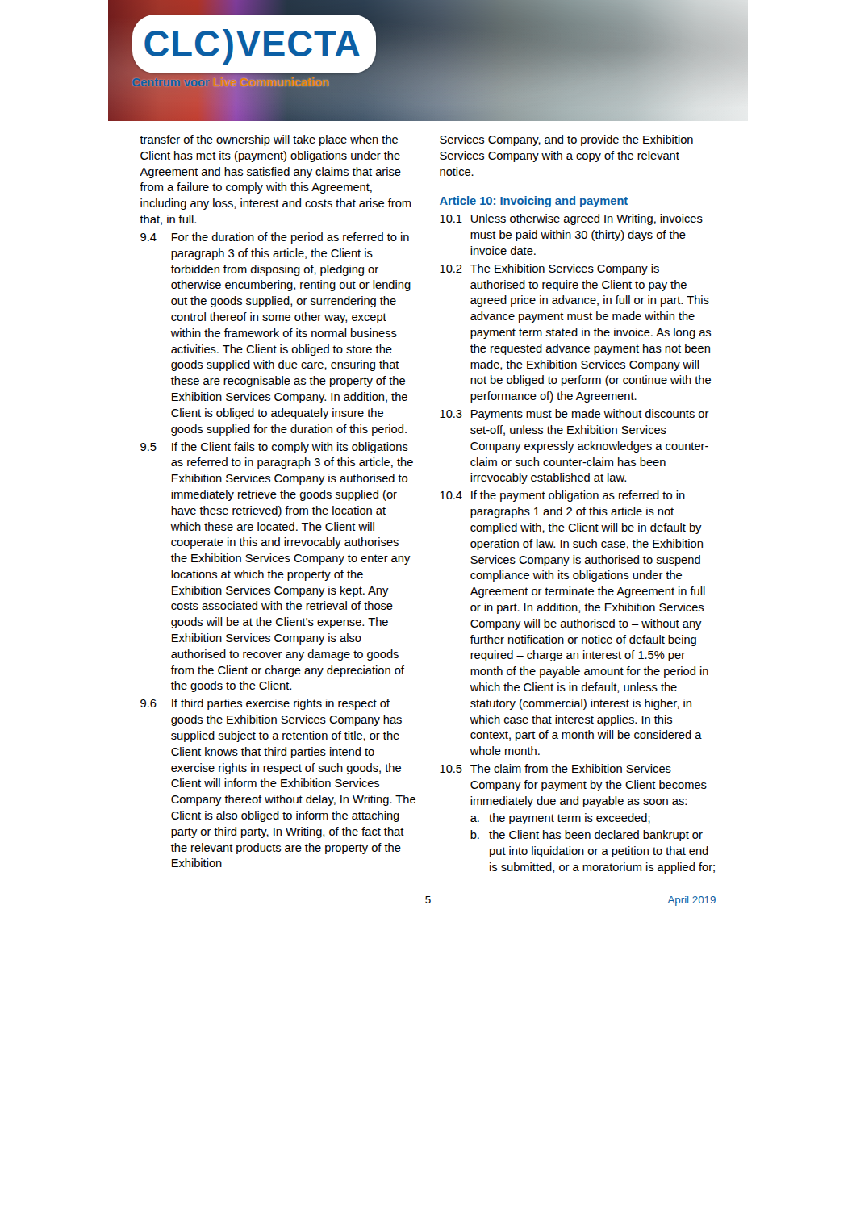CLC) VECTA
Centrum voor Live Communication
transfer of the ownership will take place when the Client has met its (payment) obligations under the Agreement and has satisfied any claims that arise from a failure to comply with this Agreement, including any loss, interest and costs that arise from that, in full.
9.4 For the duration of the period as referred to in paragraph 3 of this article, the Client is forbidden from disposing of, pledging or otherwise encumbering, renting out or lending out the goods supplied, or surrendering the control thereof in some other way, except within the framework of its normal business activities. The Client is obliged to store the goods supplied with due care, ensuring that these are recognisable as the property of the Exhibition Services Company. In addition, the Client is obliged to adequately insure the goods supplied for the duration of this period.
9.5 If the Client fails to comply with its obligations as referred to in paragraph 3 of this article, the Exhibition Services Company is authorised to immediately retrieve the goods supplied (or have these retrieved) from the location at which these are located. The Client will cooperate in this and irrevocably authorises the Exhibition Services Company to enter any locations at which the property of the Exhibition Services Company is kept. Any costs associated with the retrieval of those goods will be at the Client's expense. The Exhibition Services Company is also authorised to recover any damage to goods from the Client or charge any depreciation of the goods to the Client.
9.6 If third parties exercise rights in respect of goods the Exhibition Services Company has supplied subject to a retention of title, or the Client knows that third parties intend to exercise rights in respect of such goods, the Client will inform the Exhibition Services Company thereof without delay, In Writing. The Client is also obliged to inform the attaching party or third party, In Writing, of the fact that the relevant products are the property of the Exhibition
Services Company, and to provide the Exhibition Services Company with a copy of the relevant notice.
Article 10: Invoicing and payment
10.1 Unless otherwise agreed In Writing, invoices must be paid within 30 (thirty) days of the invoice date.
10.2 The Exhibition Services Company is authorised to require the Client to pay the agreed price in advance, in full or in part. This advance payment must be made within the payment term stated in the invoice. As long as the requested advance payment has not been made, the Exhibition Services Company will not be obliged to perform (or continue with the performance of) the Agreement.
10.3 Payments must be made without discounts or set-off, unless the Exhibition Services Company expressly acknowledges a counter-claim or such counter-claim has been irrevocably established at law.
10.4 If the payment obligation as referred to in paragraphs 1 and 2 of this article is not complied with, the Client will be in default by operation of law. In such case, the Exhibition Services Company is authorised to suspend compliance with its obligations under the Agreement or terminate the Agreement in full or in part. In addition, the Exhibition Services Company will be authorised to – without any further notification or notice of default being required – charge an interest of 1.5% per month of the payable amount for the period in which the Client is in default, unless the statutory (commercial) interest is higher, in which case that interest applies. In this context, part of a month will be considered a whole month.
10.5 The claim from the Exhibition Services Company for payment by the Client becomes immediately due and payable as soon as:
a. the payment term is exceeded;
b. the Client has been declared bankrupt or put into liquidation or a petition to that end is submitted, or a moratorium is applied for;
5
April 2019